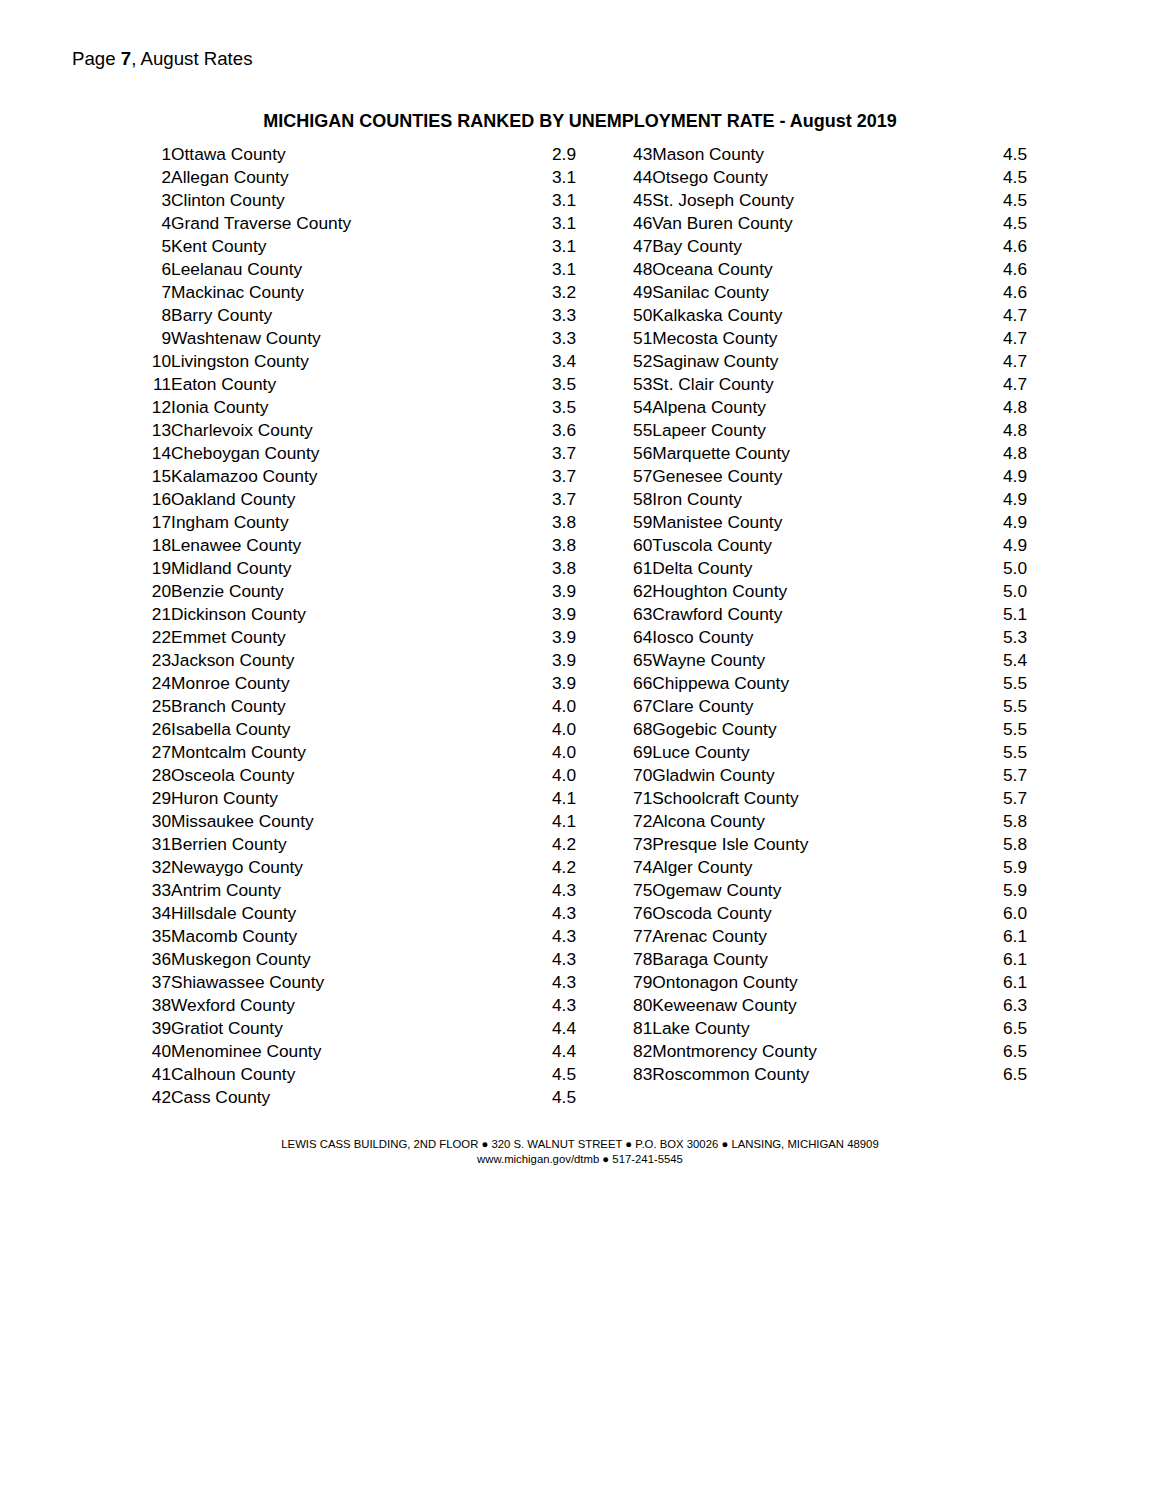Page 7, August Rates
MICHIGAN COUNTIES RANKED BY UNEMPLOYMENT RATE - August 2019
| 1 | Ottawa County | 2.9 | | 43 | Mason County | 4.5 |
| 2 | Allegan County | 3.1 | | 44 | Otsego County | 4.5 |
| 3 | Clinton County | 3.1 | | 45 | St. Joseph County | 4.5 |
| 4 | Grand Traverse County | 3.1 | | 46 | Van Buren County | 4.5 |
| 5 | Kent County | 3.1 | | 47 | Bay County | 4.6 |
| 6 | Leelanau County | 3.1 | | 48 | Oceana County | 4.6 |
| 7 | Mackinac County | 3.2 | | 49 | Sanilac County | 4.6 |
| 8 | Barry County | 3.3 | | 50 | Kalkaska County | 4.7 |
| 9 | Washtenaw County | 3.3 | | 51 | Mecosta County | 4.7 |
| 10 | Livingston County | 3.4 | | 52 | Saginaw County | 4.7 |
| 11 | Eaton County | 3.5 | | 53 | St. Clair County | 4.7 |
| 12 | Ionia County | 3.5 | | 54 | Alpena County | 4.8 |
| 13 | Charlevoix County | 3.6 | | 55 | Lapeer County | 4.8 |
| 14 | Cheboygan County | 3.7 | | 56 | Marquette County | 4.8 |
| 15 | Kalamazoo County | 3.7 | | 57 | Genesee County | 4.9 |
| 16 | Oakland County | 3.7 | | 58 | Iron County | 4.9 |
| 17 | Ingham County | 3.8 | | 59 | Manistee County | 4.9 |
| 18 | Lenawee County | 3.8 | | 60 | Tuscola County | 4.9 |
| 19 | Midland County | 3.8 | | 61 | Delta County | 5.0 |
| 20 | Benzie County | 3.9 | | 62 | Houghton County | 5.0 |
| 21 | Dickinson County | 3.9 | | 63 | Crawford County | 5.1 |
| 22 | Emmet County | 3.9 | | 64 | Iosco County | 5.3 |
| 23 | Jackson County | 3.9 | | 65 | Wayne County | 5.4 |
| 24 | Monroe County | 3.9 | | 66 | Chippewa County | 5.5 |
| 25 | Branch County | 4.0 | | 67 | Clare County | 5.5 |
| 26 | Isabella County | 4.0 | | 68 | Gogebic County | 5.5 |
| 27 | Montcalm County | 4.0 | | 69 | Luce County | 5.5 |
| 28 | Osceola County | 4.0 | | 70 | Gladwin County | 5.7 |
| 29 | Huron County | 4.1 | | 71 | Schoolcraft County | 5.7 |
| 30 | Missaukee County | 4.1 | | 72 | Alcona County | 5.8 |
| 31 | Berrien County | 4.2 | | 73 | Presque Isle County | 5.8 |
| 32 | Newaygo County | 4.2 | | 74 | Alger County | 5.9 |
| 33 | Antrim County | 4.3 | | 75 | Ogemaw County | 5.9 |
| 34 | Hillsdale County | 4.3 | | 76 | Oscoda County | 6.0 |
| 35 | Macomb County | 4.3 | | 77 | Arenac County | 6.1 |
| 36 | Muskegon County | 4.3 | | 78 | Baraga County | 6.1 |
| 37 | Shiawassee County | 4.3 | | 79 | Ontonagon County | 6.1 |
| 38 | Wexford County | 4.3 | | 80 | Keweenaw County | 6.3 |
| 39 | Gratiot County | 4.4 | | 81 | Lake County | 6.5 |
| 40 | Menominee County | 4.4 | | 82 | Montmorency County | 6.5 |
| 41 | Calhoun County | 4.5 | | 83 | Roscommon County | 6.5 |
| 42 | Cass County | 4.5 | | | | |
LEWIS CASS BUILDING, 2ND FLOOR ● 320 S. WALNUT STREET ● P.O. BOX 30026 ● LANSING, MICHIGAN 48909
www.michigan.gov/dtmb ● 517-241-5545